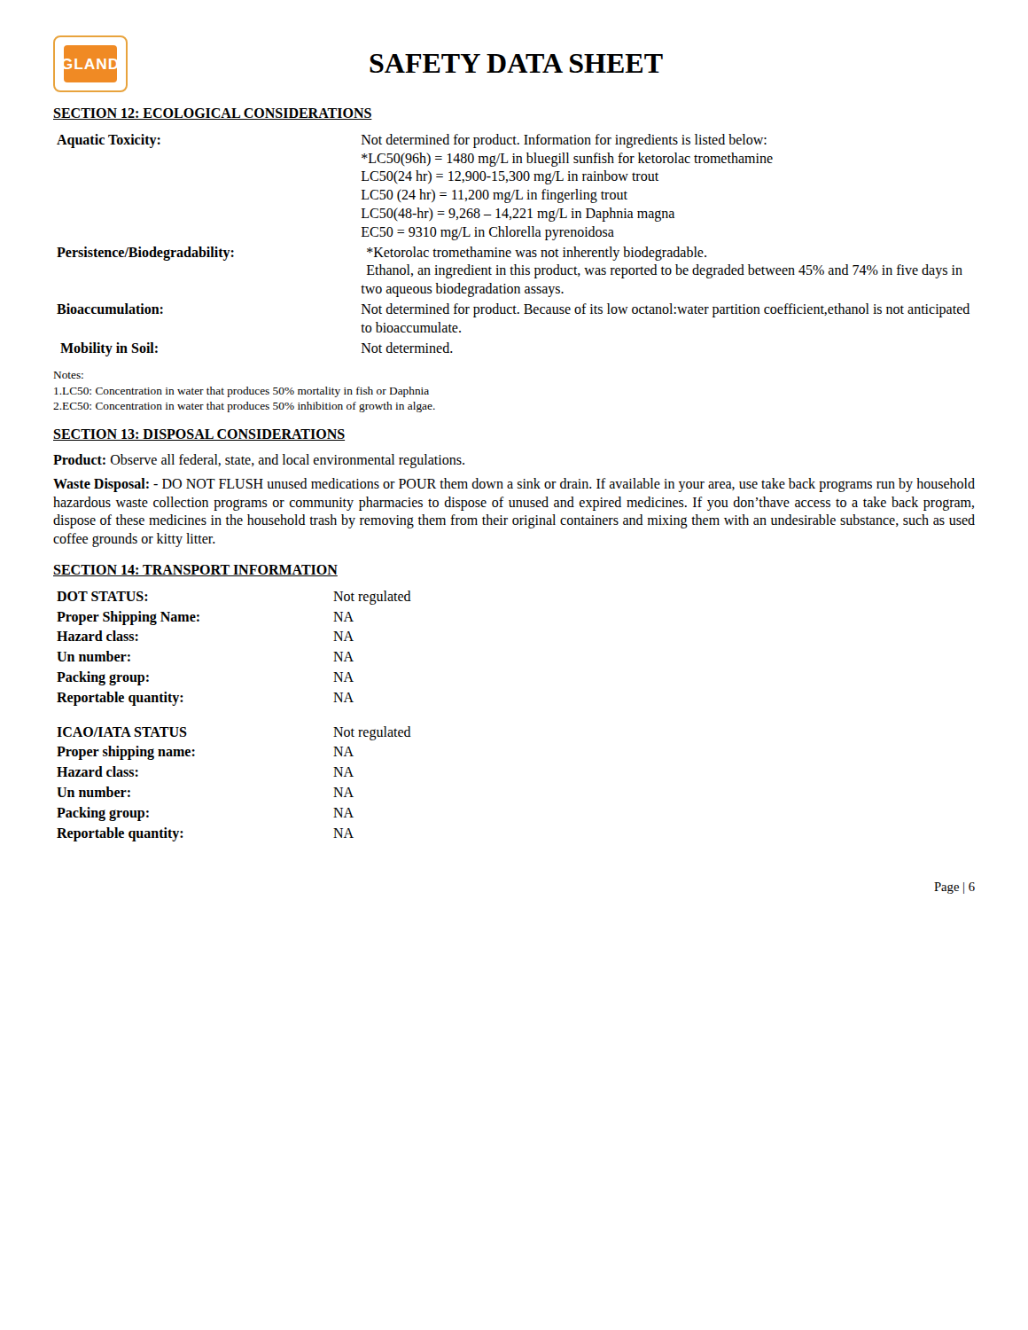GLAND
SAFETY DATA SHEET
SECTION 12: ECOLOGICAL CONSIDERATIONS
| Aquatic Toxicity: | Not determined for product. Information for ingredients is listed below: *LC50(96h) = 1480 mg/L in bluegill sunfish for ketorolac tromethamine LC50(24 hr) = 12,900-15,300 mg/L in rainbow trout LC50 (24 hr) = 11,200 mg/L in fingerling trout LC50(48-hr) = 9,268 – 14,221 mg/L in Daphnia magna EC50 = 9310 mg/L in Chlorella pyrenoidosa |
| Persistence/Biodegradability: | *Ketorolac tromethamine was not inherently biodegradable. Ethanol, an ingredient in this product, was reported to be degraded between 45% and 74% in five days in two aqueous biodegradation assays. |
| Bioaccumulation: | Not determined for product. Because of its low octanol:water partition coefficient,ethanol is not anticipated to bioaccumulate. |
| Mobility in Soil: | Not determined. |
Notes:
1.LC50: Concentration in water that produces 50% mortality in fish or Daphnia
2.EC50: Concentration in water that produces 50% inhibition of growth in algae.
SECTION 13: DISPOSAL CONSIDERATIONS
Product: Observe all federal, state, and local environmental regulations.
Waste Disposal: - DO NOT FLUSH unused medications or POUR them down a sink or drain. If available in your area, use take back programs run by household hazardous waste collection programs or community pharmacies to dispose of unused and expired medicines. If you don’thave access to a take back program, dispose of these medicines in the household trash by removing them from their original containers and mixing them with an undesirable substance, such as used coffee grounds or kitty litter.
SECTION 14: TRANSPORT INFORMATION
| DOT STATUS: | Not regulated |
| Proper Shipping Name: | NA |
| Hazard class: | NA |
| Un number: | NA |
| Packing group: | NA |
| Reportable quantity: | NA |
| ICAO/IATA STATUS | Not regulated |
| Proper shipping name: | NA |
| Hazard class: | NA |
| Un number: | NA |
| Packing group: | NA |
| Reportable quantity: | NA |
Page | 6